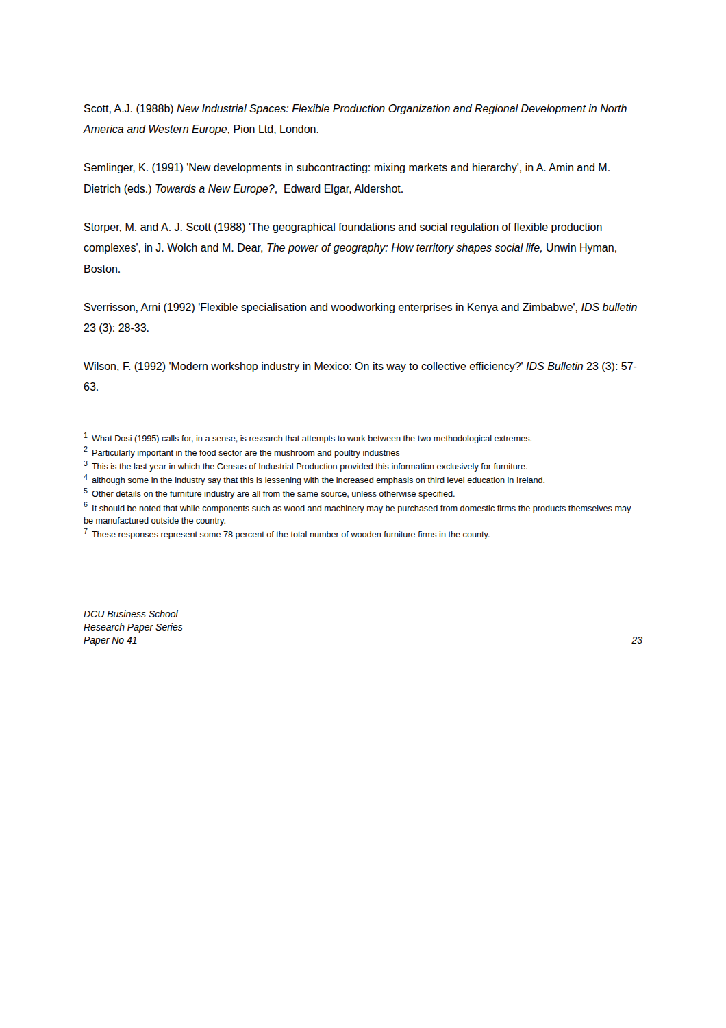Scott, A.J. (1988b) New Industrial Spaces: Flexible Production Organization and Regional Development in North America and Western Europe, Pion Ltd, London.
Semlinger, K. (1991) 'New developments in subcontracting: mixing markets and hierarchy', in A. Amin and M. Dietrich (eds.) Towards a New Europe?, Edward Elgar, Aldershot.
Storper, M. and A. J. Scott (1988) 'The geographical foundations and social regulation of flexible production complexes', in J. Wolch and M. Dear, The power of geography: How territory shapes social life, Unwin Hyman, Boston.
Sverrisson, Arni (1992) 'Flexible specialisation and woodworking enterprises in Kenya and Zimbabwe', IDS bulletin 23 (3): 28-33.
Wilson, F. (1992) 'Modern workshop industry in Mexico: On its way to collective efficiency?' IDS Bulletin 23 (3): 57-63.
1 What Dosi (1995) calls for, in a sense, is research that attempts to work between the two methodological extremes.
2 Particularly important in the food sector are the mushroom and poultry industries
3 This is the last year in which the Census of Industrial Production provided this information exclusively for furniture.
4 although some in the industry say that this is lessening with the increased emphasis on third level education in Ireland.
5 Other details on the furniture industry are all from the same source, unless otherwise specified.
6 It should be noted that while components such as wood and machinery may be purchased from domestic firms the products themselves may be manufactured outside the country.
7 These responses represent some 78 percent of the total number of wooden furniture firms in the county.
DCU Business School
Research Paper Series
Paper No 41
23